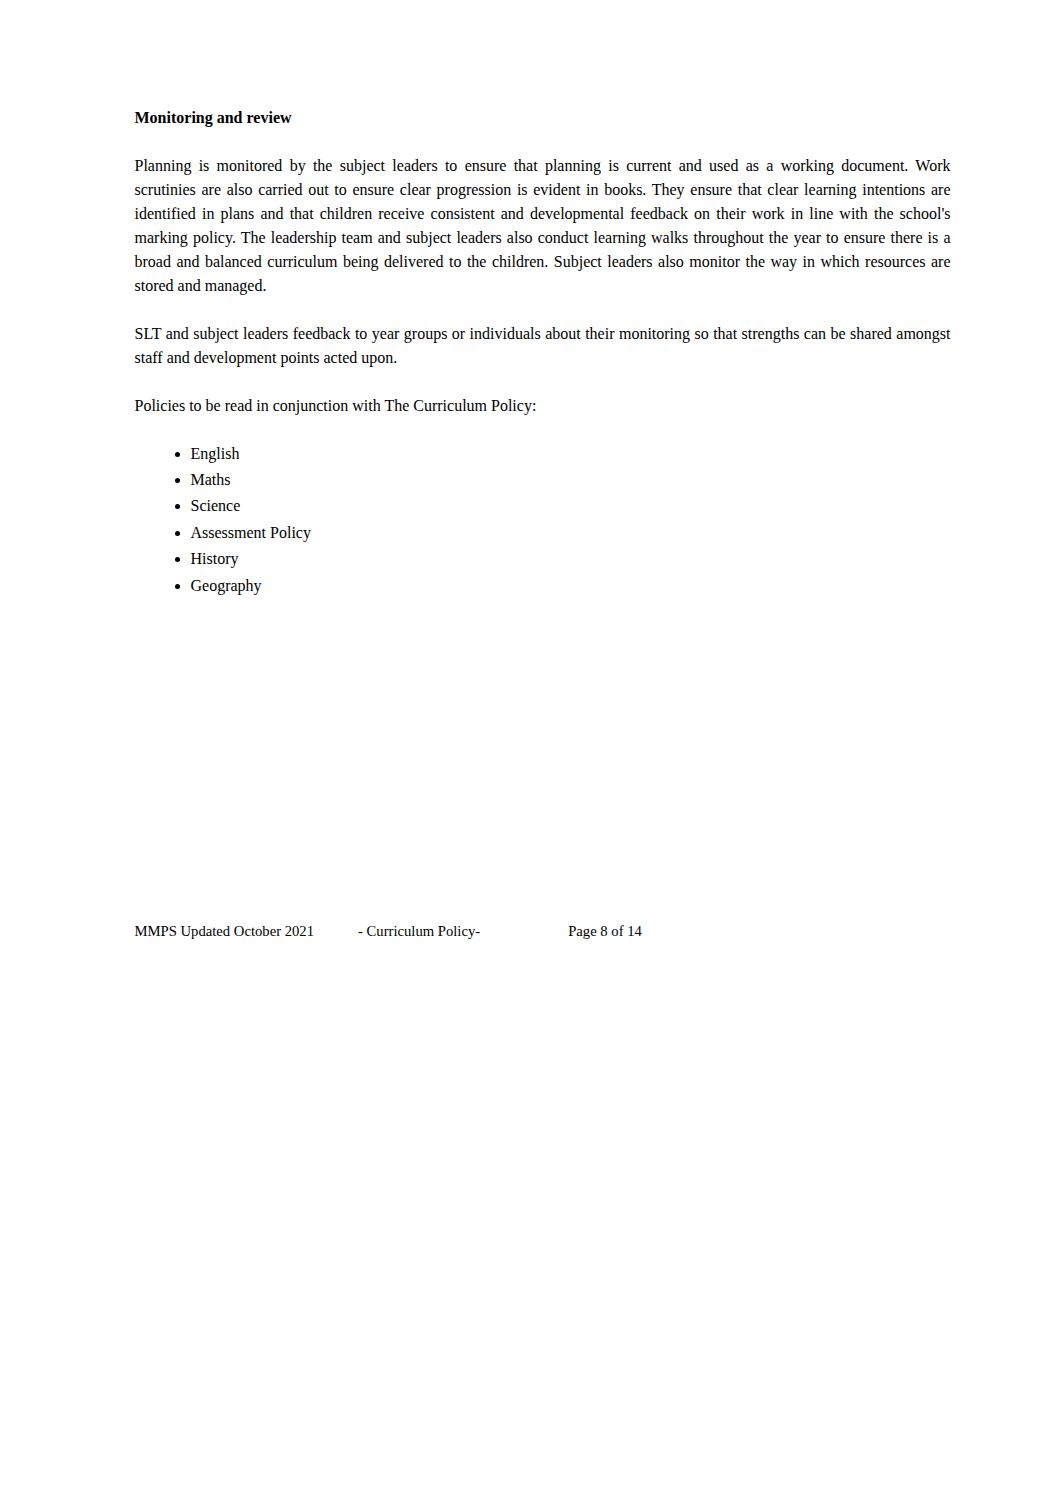Monitoring and review
Planning is monitored by the subject leaders to ensure that planning is current and used as a working document. Work scrutinies are also carried out to ensure clear progression is evident in books. They ensure that clear learning intentions are identified in plans and that children receive consistent and developmental feedback on their work in line with the school's marking policy. The leadership team and subject leaders also conduct learning walks throughout the year to ensure there is a broad and balanced curriculum being delivered to the children. Subject leaders also monitor the way in which resources are stored and managed.
SLT and subject leaders feedback to year groups or individuals about their monitoring so that strengths can be shared amongst staff and development points acted upon.
Policies to be read in conjunction with The Curriculum Policy:
English
Maths
Science
Assessment Policy
History
Geography
MMPS Updated October 2021 - Curriculum Policy- Page 8 of 14